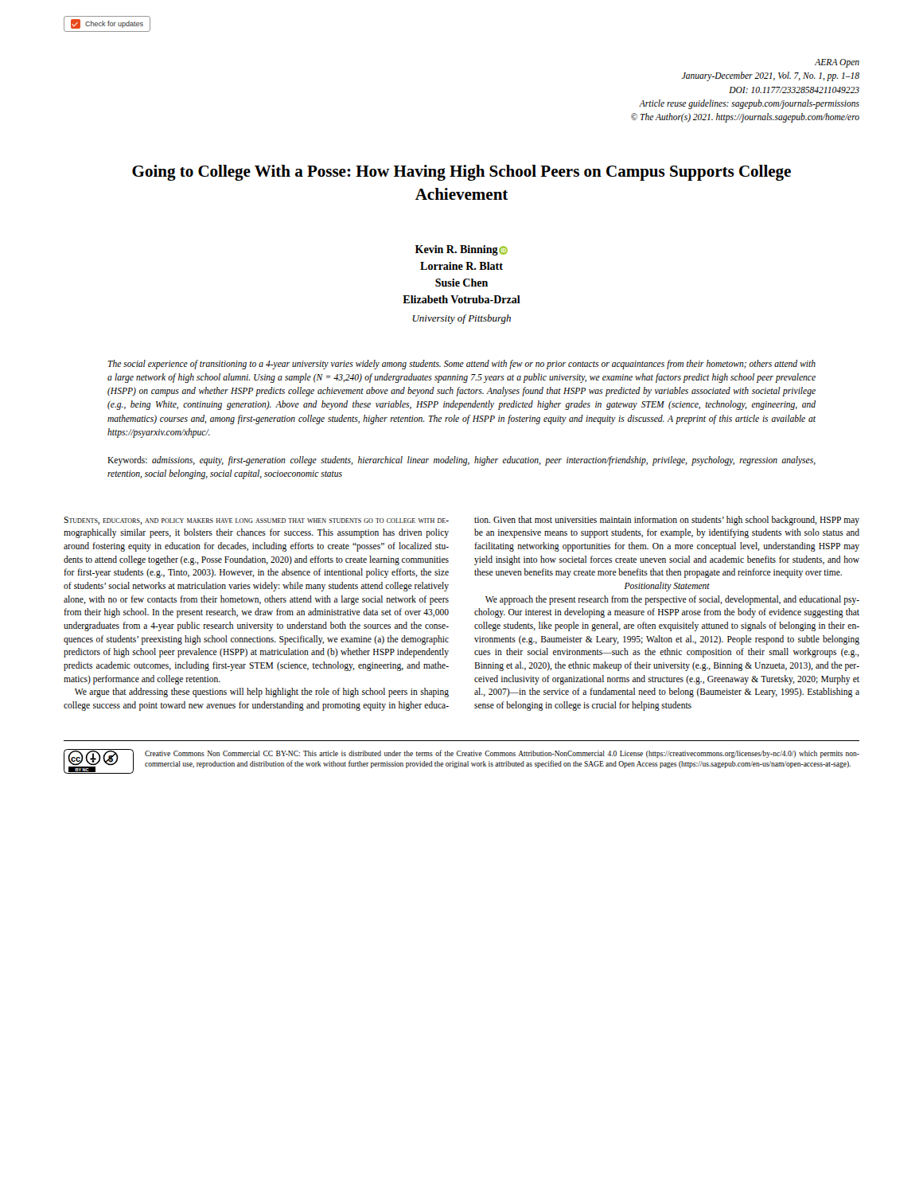Check for updates
AERA Open
January-December 2021, Vol. 7, No. 1, pp. 1–18
DOI: 10.1177/23328584211049223
Article reuse guidelines: sagepub.com/journals-permissions
© The Author(s) 2021. https://journals.sagepub.com/home/ero
Going to College With a Posse: How Having High School Peers on Campus Supports College Achievement
Kevin R. Binning
Lorraine R. Blatt
Susie Chen
Elizabeth Votruba-Drzal
University of Pittsburgh
The social experience of transitioning to a 4-year university varies widely among students. Some attend with few or no prior contacts or acquaintances from their hometown; others attend with a large network of high school alumni. Using a sample (N = 43,240) of undergraduates spanning 7.5 years at a public university, we examine what factors predict high school peer prevalence (HSPP) on campus and whether HSPP predicts college achievement above and beyond such factors. Analyses found that HSPP was predicted by variables associated with societal privilege (e.g., being White, continuing generation). Above and beyond these variables, HSPP independently predicted higher grades in gateway STEM (science, technology, engineering, and mathematics) courses and, among first-generation college students, higher retention. The role of HSPP in fostering equity and inequity is discussed. A preprint of this article is available at https://psyarxiv.com/xhpuc/.
Keywords: admissions, equity, first-generation college students, hierarchical linear modeling, higher education, peer interaction/friendship, privilege, psychology, regression analyses, retention, social belonging, social capital, socioeconomic status
Students, educators, and policy makers have long assumed that when students go to college with demographically similar peers, it bolsters their chances for success. This assumption has driven policy around fostering equity in education for decades, including efforts to create “posses” of localized students to attend college together (e.g., Posse Foundation, 2020) and efforts to create learning communities for first-year students (e.g., Tinto, 2003). However, in the absence of intentional policy efforts, the size of students’ social networks at matriculation varies widely: while many students attend college relatively alone, with no or few contacts from their hometown, others attend with a large social network of peers from their high school. In the present research, we draw from an administrative data set of over 43,000 undergraduates from a 4-year public research university to understand both the sources and the consequences of students’ preexisting high school connections. Specifically, we examine (a) the demographic predictors of high school peer prevalence (HSPP) at matriculation and (b) whether HSPP independently predicts academic outcomes, including first-year STEM (science, technology, engineering, and mathematics) performance and college retention.
We argue that addressing these questions will help highlight the role of high school peers in shaping college success and point toward new avenues for understanding and promoting equity in higher education. Given that most universities maintain information on students’ high school background, HSPP may be an inexpensive means to support students, for example, by identifying students with solo status and facilitating networking opportunities for them. On a more conceptual level, understanding HSPP may yield insight into how societal forces create uneven social and academic benefits for students, and how these uneven benefits may create more benefits that then propagate and reinforce inequity over time.
Positionality Statement
We approach the present research from the perspective of social, developmental, and educational psychology. Our interest in developing a measure of HSPP arose from the body of evidence suggesting that college students, like people in general, are often exquisitely attuned to signals of belonging in their environments (e.g., Baumeister & Leary, 1995; Walton et al., 2012). People respond to subtle belonging cues in their social environments—such as the ethnic composition of their small workgroups (e.g., Binning et al., 2020), the ethnic makeup of their university (e.g., Binning & Unzueta, 2013), and the perceived inclusivity of organizational norms and structures (e.g., Greenaway & Turetsky, 2020; Murphy et al., 2007)—in the service of a fundamental need to belong (Baumeister & Leary, 1995). Establishing a sense of belonging in college is crucial for helping students
cc $ BY NC
Creative Commons Non Commercial CC BY-NC: This article is distributed under the terms of the Creative Commons Attribution-NonCommercial 4.0 License (https://creativecommons.org/licenses/by-nc/4.0/) which permits non-commercial use, reproduction and distribution of the work without further permission provided the original work is attributed as specified on the SAGE and Open Access pages (https://us.sagepub.com/en-us/nam/open-access-at-sage).